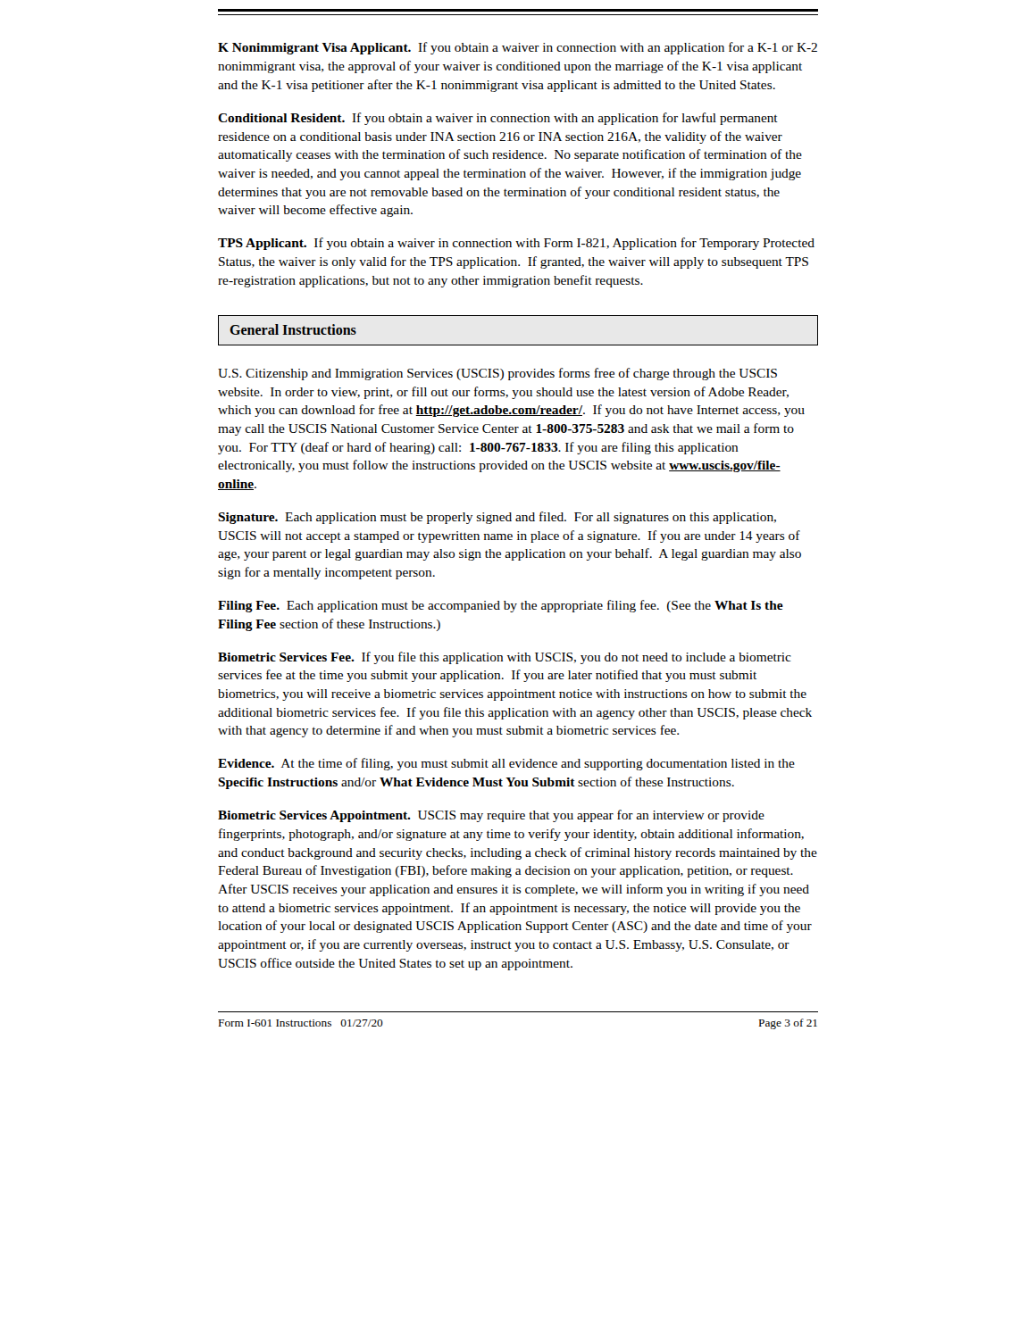K Nonimmigrant Visa Applicant. If you obtain a waiver in connection with an application for a K-1 or K-2 nonimmigrant visa, the approval of your waiver is conditioned upon the marriage of the K-1 visa applicant and the K-1 visa petitioner after the K-1 nonimmigrant visa applicant is admitted to the United States.
Conditional Resident. If you obtain a waiver in connection with an application for lawful permanent residence on a conditional basis under INA section 216 or INA section 216A, the validity of the waiver automatically ceases with the termination of such residence. No separate notification of termination of the waiver is needed, and you cannot appeal the termination of the waiver. However, if the immigration judge determines that you are not removable based on the termination of your conditional resident status, the waiver will become effective again.
TPS Applicant. If you obtain a waiver in connection with Form I-821, Application for Temporary Protected Status, the waiver is only valid for the TPS application. If granted, the waiver will apply to subsequent TPS re-registration applications, but not to any other immigration benefit requests.
General Instructions
U.S. Citizenship and Immigration Services (USCIS) provides forms free of charge through the USCIS website. In order to view, print, or fill out our forms, you should use the latest version of Adobe Reader, which you can download for free at http://get.adobe.com/reader/. If you do not have Internet access, you may call the USCIS National Customer Service Center at 1-800-375-5283 and ask that we mail a form to you. For TTY (deaf or hard of hearing) call: 1-800-767-1833. If you are filing this application electronically, you must follow the instructions provided on the USCIS website at www.uscis.gov/file-online.
Signature. Each application must be properly signed and filed. For all signatures on this application, USCIS will not accept a stamped or typewritten name in place of a signature. If you are under 14 years of age, your parent or legal guardian may also sign the application on your behalf. A legal guardian may also sign for a mentally incompetent person.
Filing Fee. Each application must be accompanied by the appropriate filing fee. (See the What Is the Filing Fee section of these Instructions.)
Biometric Services Fee. If you file this application with USCIS, you do not need to include a biometric services fee at the time you submit your application. If you are later notified that you must submit biometrics, you will receive a biometric services appointment notice with instructions on how to submit the additional biometric services fee. If you file this application with an agency other than USCIS, please check with that agency to determine if and when you must submit a biometric services fee.
Evidence. At the time of filing, you must submit all evidence and supporting documentation listed in the Specific Instructions and/or What Evidence Must You Submit section of these Instructions.
Biometric Services Appointment. USCIS may require that you appear for an interview or provide fingerprints, photograph, and/or signature at any time to verify your identity, obtain additional information, and conduct background and security checks, including a check of criminal history records maintained by the Federal Bureau of Investigation (FBI), before making a decision on your application, petition, or request. After USCIS receives your application and ensures it is complete, we will inform you in writing if you need to attend a biometric services appointment. If an appointment is necessary, the notice will provide you the location of your local or designated USCIS Application Support Center (ASC) and the date and time of your appointment or, if you are currently overseas, instruct you to contact a U.S. Embassy, U.S. Consulate, or USCIS office outside the United States to set up an appointment.
Form I-601 Instructions 01/27/20 Page 3 of 21